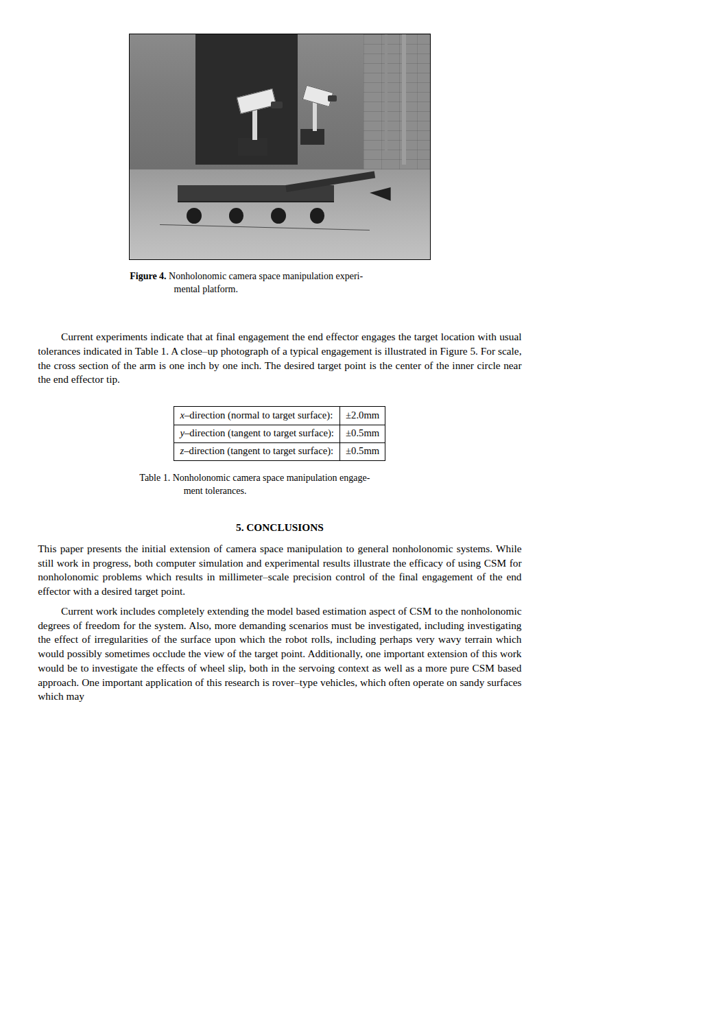Figure 4. Nonholonomic camera space manipulation experi- mental platform.
Current experiments indicate that at final engagement the end effector engages the target location with usual tolerances indicated in Table 1. A close–up photograph of a typical engagement is illustrated in Figure 5. For scale, the cross section of the arm is one inch by one inch. The desired target point is the center of the inner circle near the end effector tip.
| x –direction (normal to target surface): | ±2.0mm |
| y –direction (tangent to target surface): | ±0.5mm |
| z –direction (tangent to target surface): | ±0.5mm |
Table 1. Nonholonomic camera space manipulation engage- ment tolerances.
5. CONCLUSIONS
This paper presents the initial extension of camera space manipulation to general nonholonomic systems. While still work in progress, both computer simulation and experimental results illustrate the efficacy of using CSM for nonholonomic problems which results in millimeter–scale precision control of the final engagement of the end effector with a desired target point.
Current work includes completely extending the model based estimation aspect of CSM to the nonholonomic degrees of freedom for the system. Also, more demanding scenarios must be investigated, including investigating the effect of irregularities of the surface upon which the robot rolls, including perhaps very wavy terrain which would possibly sometimes occlude the view of the target point. Additionally, one important extension of this work would be to investigate the effects of wheel slip, both in the servoing context as well as a more pure CSM based approach. One important application of this research is rover–type vehicles, which often operate on sandy surfaces which may